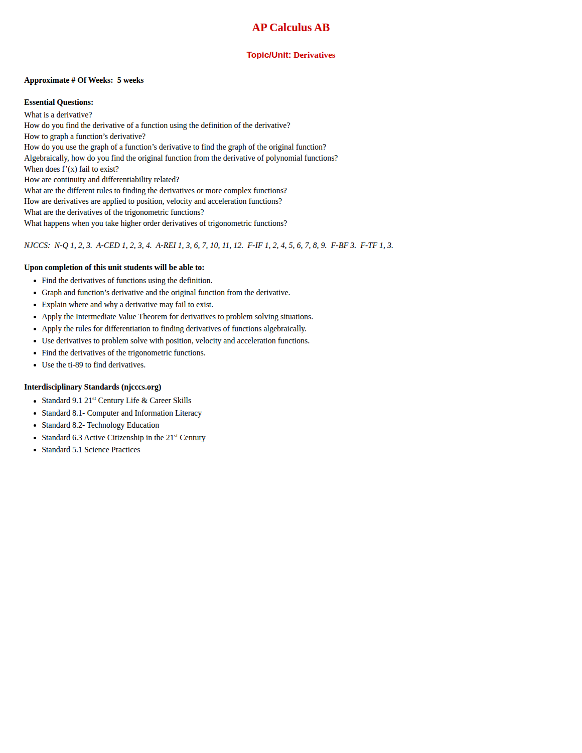AP Calculus AB
Topic/Unit: Derivatives
Approximate # Of Weeks: 5 weeks
Essential Questions:
What is a derivative?
How do you find the derivative of a function using the definition of the derivative?
How to graph a function’s derivative?
How do you use the graph of a function’s derivative to find the graph of the original function?
Algebraically, how do you find the original function from the derivative of polynomial functions?
When does f’(x) fail to exist?
How are continuity and differentiability related?
What are the different rules to finding the derivatives or more complex functions?
How are derivatives are applied to position, velocity and acceleration functions?
What are the derivatives of the trigonometric functions?
What happens when you take higher order derivatives of trigonometric functions?
NJCCS: N-Q 1, 2, 3. A-CED 1, 2, 3, 4. A-REI 1, 3, 6, 7, 10, 11, 12. F-IF 1, 2, 4, 5, 6, 7, 8, 9. F-BF 3. F-TF 1, 3.
Upon completion of this unit students will be able to:
Find the derivatives of functions using the definition.
Graph and function’s derivative and the original function from the derivative.
Explain where and why a derivative may fail to exist.
Apply the Intermediate Value Theorem for derivatives to problem solving situations.
Apply the rules for differentiation to finding derivatives of functions algebraically.
Use derivatives to problem solve with position, velocity and acceleration functions.
Find the derivatives of the trigonometric functions.
Use the ti-89 to find derivatives.
Interdisciplinary Standards (njcccs.org)
Standard 9.1 21st Century Life & Career Skills
Standard 8.1- Computer and Information Literacy
Standard 8.2- Technology Education
Standard 6.3 Active Citizenship in the 21st Century
Standard 5.1 Science Practices